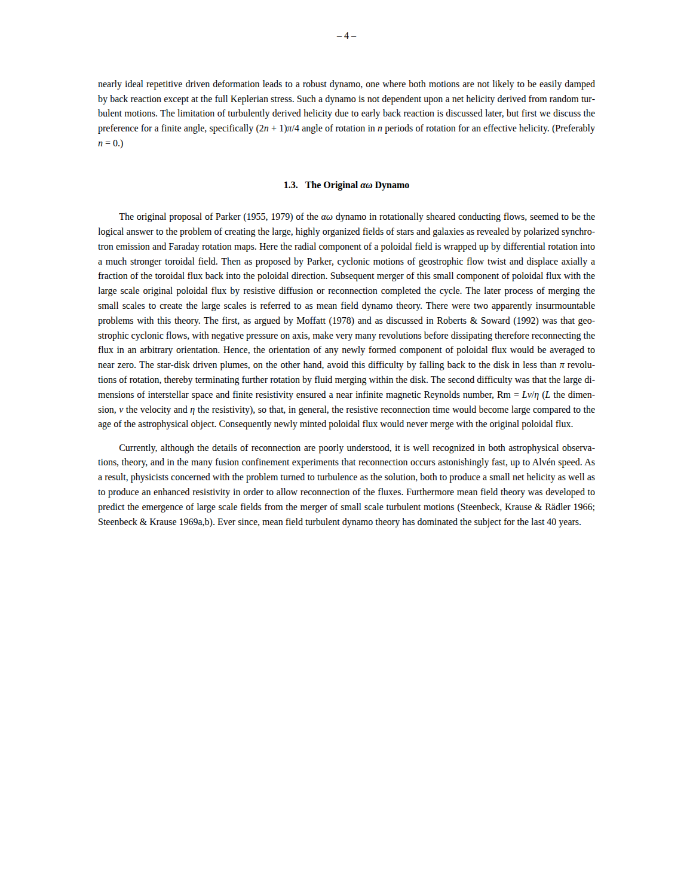– 4 –
nearly ideal repetitive driven deformation leads to a robust dynamo, one where both motions are not likely to be easily damped by back reaction except at the full Keplerian stress. Such a dynamo is not dependent upon a net helicity derived from random turbulent motions. The limitation of turbulently derived helicity due to early back reaction is discussed later, but first we discuss the preference for a finite angle, specifically (2n + 1)π/4 angle of rotation in n periods of rotation for an effective helicity. (Preferably n = 0.)
1.3. The Original αω Dynamo
The original proposal of Parker (1955, 1979) of the αω dynamo in rotationally sheared conducting flows, seemed to be the logical answer to the problem of creating the large, highly organized fields of stars and galaxies as revealed by polarized synchrotron emission and Faraday rotation maps. Here the radial component of a poloidal field is wrapped up by differential rotation into a much stronger toroidal field. Then as proposed by Parker, cyclonic motions of geostrophic flow twist and displace axially a fraction of the toroidal flux back into the poloidal direction. Subsequent merger of this small component of poloidal flux with the large scale original poloidal flux by resistive diffusion or reconnection completed the cycle. The later process of merging the small scales to create the large scales is referred to as mean field dynamo theory. There were two apparently insurmountable problems with this theory. The first, as argued by Moffatt (1978) and as discussed in Roberts & Soward (1992) was that geostrophic cyclonic flows, with negative pressure on axis, make very many revolutions before dissipating therefore reconnecting the flux in an arbitrary orientation. Hence, the orientation of any newly formed component of poloidal flux would be averaged to near zero. The star-disk driven plumes, on the other hand, avoid this difficulty by falling back to the disk in less than π revolutions of rotation, thereby terminating further rotation by fluid merging within the disk. The second difficulty was that the large dimensions of interstellar space and finite resistivity ensured a near infinite magnetic Reynolds number, Rm = Lv/η (L the dimension, v the velocity and η the resistivity), so that, in general, the resistive reconnection time would become large compared to the age of the astrophysical object. Consequently newly minted poloidal flux would never merge with the original poloidal flux.
Currently, although the details of reconnection are poorly understood, it is well recognized in both astrophysical observations, theory, and in the many fusion confinement experiments that reconnection occurs astonishingly fast, up to Alvén speed. As a result, physicists concerned with the problem turned to turbulence as the solution, both to produce a small net helicity as well as to produce an enhanced resistivity in order to allow reconnection of the fluxes. Furthermore mean field theory was developed to predict the emergence of large scale fields from the merger of small scale turbulent motions (Steenbeck, Krause & Rädler 1966; Steenbeck & Krause 1969a,b). Ever since, mean field turbulent dynamo theory has dominated the subject for the last 40 years.